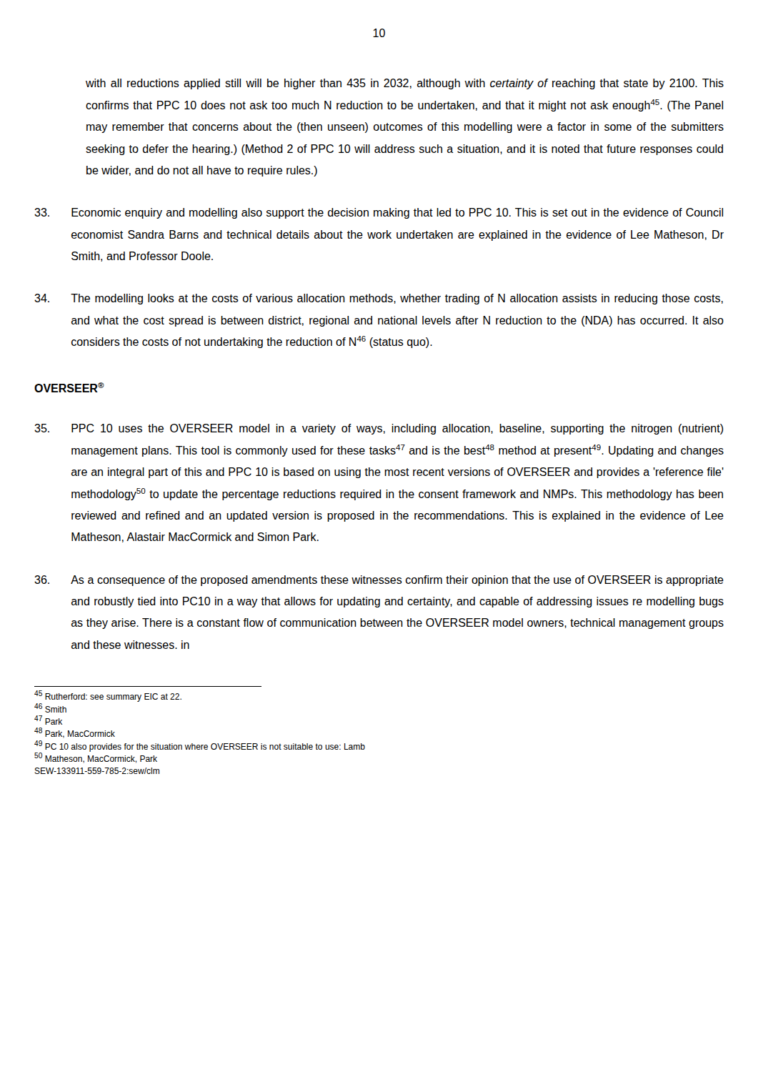10
with all reductions applied still will be higher than 435 in 2032, although with certainty of reaching that state by 2100. This confirms that PPC 10 does not ask too much N reduction to be undertaken, and that it might not ask enough45. (The Panel may remember that concerns about the (then unseen) outcomes of this modelling were a factor in some of the submitters seeking to defer the hearing.) (Method 2 of PPC 10 will address such a situation, and it is noted that future responses could be wider, and do not all have to require rules.)
33.
Economic enquiry and modelling also support the decision making that led to PPC 10. This is set out in the evidence of Council economist Sandra Barns and technical details about the work undertaken are explained in the evidence of Lee Matheson, Dr Smith, and Professor Doole.
34.
The modelling looks at the costs of various allocation methods, whether trading of N allocation assists in reducing those costs, and what the cost spread is between district, regional and national levels after N reduction to the (NDA) has occurred. It also considers the costs of not undertaking the reduction of N46 (status quo).
OVERSEER®
35.
PPC 10 uses the OVERSEER model in a variety of ways, including allocation, baseline, supporting the nitrogen (nutrient) management plans. This tool is commonly used for these tasks47 and is the best48 method at present49. Updating and changes are an integral part of this and PPC 10 is based on using the most recent versions of OVERSEER and provides a 'reference file' methodology50 to update the percentage reductions required in the consent framework and NMPs. This methodology has been reviewed and refined and an updated version is proposed in the recommendations. This is explained in the evidence of Lee Matheson, Alastair MacCormick and Simon Park.
36.
As a consequence of the proposed amendments these witnesses confirm their opinion that the use of OVERSEER is appropriate and robustly tied into PC10 in a way that allows for updating and certainty, and capable of addressing issues re modelling bugs as they arise. There is a constant flow of communication between the OVERSEER model owners, technical management groups and these witnesses. in
45 Rutherford: see summary EIC at 22.
46 Smith
47 Park
48 Park, MacCormick
49 PC 10 also provides for the situation where OVERSEER is not suitable to use: Lamb
50 Matheson, MacCormick, Park
SEW-133911-559-785-2:sew/clm